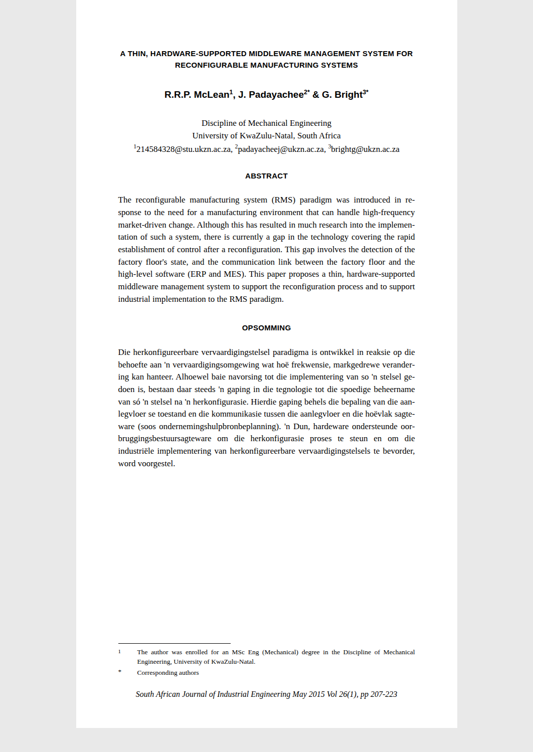A thin, hardware-supported middleware management system for reconfigurable manufacturing systems
R.R.P. McLean1, J. Padayachee2* & G. Bright3*
Discipline of Mechanical Engineering
University of KwaZulu-Natal, South Africa
1214584328@stu.ukzn.ac.za, 2padayacheej@ukzn.ac.za, 3brightg@ukzn.ac.za
Abstract
The reconfigurable manufacturing system (RMS) paradigm was introduced in response to the need for a manufacturing environment that can handle high-frequency market-driven change. Although this has resulted in much research into the implementation of such a system, there is currently a gap in the technology covering the rapid establishment of control after a reconfiguration. This gap involves the detection of the factory floor's state, and the communication link between the factory floor and the high-level software (ERP and MES). This paper proposes a thin, hardware-supported middleware management system to support the reconfiguration process and to support industrial implementation to the RMS paradigm.
Opsomming
Die herkonfigureerbare vervaardigingstelsel paradigma is ontwikkel in reaksie op die behoefte aan 'n vervaardigingsomgewing wat hoë frekwensie, markgedrewe verandering kan hanteer. Alhoewel baie navorsing tot die implementering van so 'n stelsel gedoen is, bestaan daar steeds 'n gaping in die tegnologie tot die spoedige beheername van só 'n stelsel na 'n herkonfigurasie. Hierdie gaping behels die bepaling van die aanlegvloer se toestand en die kommunikasie tussen die aanlegvloer en die hoëvlak sagteware (soos ondernemingshulpbronbeplanning). 'n Dun, hardeware ondersteunde oorbruggingsbestuursagteware om die herkonfigurasie proses te steun en om die industriële implementering van herkonfigureerbare vervaardigingstelsels te bevorder, word voorgestel.
1 The author was enrolled for an MSc Eng (Mechanical) degree in the Discipline of Mechanical Engineering, University of KwaZulu-Natal.
* Corresponding authors
South African Journal of Industrial Engineering May 2015 Vol 26(1), pp 207-223